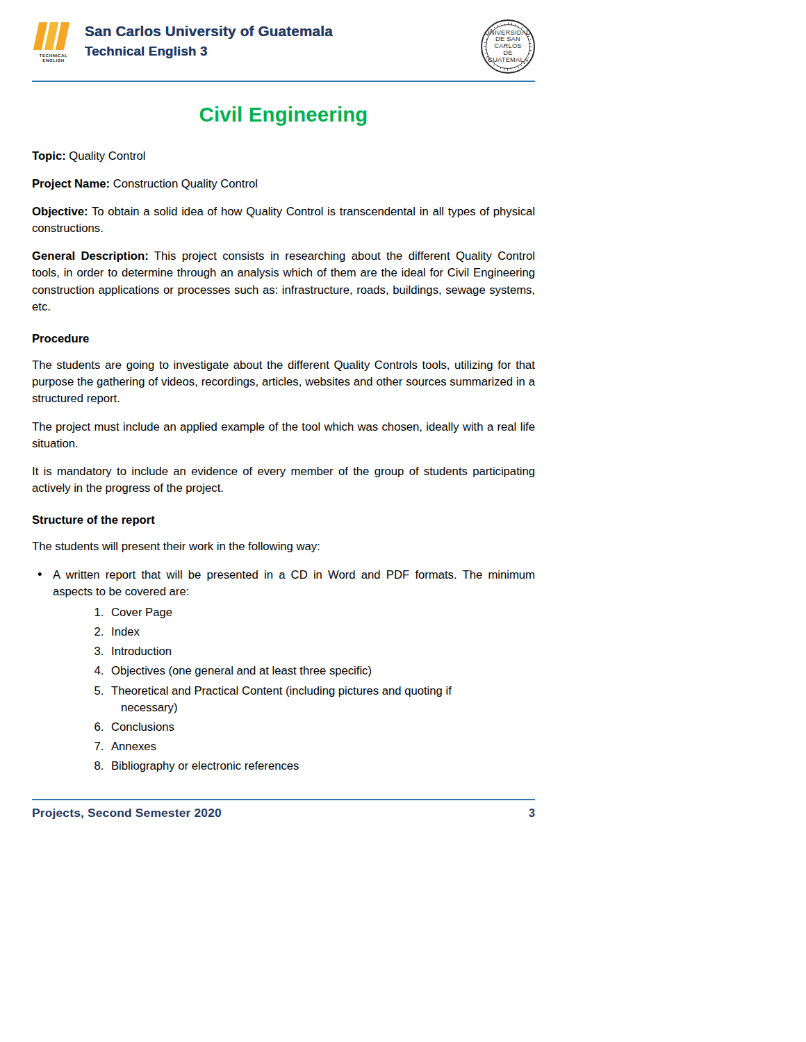TECHNICAL
ENGLISH
San Carlos University of Guatemala
Technical English 3
UNIVERSIDAD
DE SAN CARLOS
DE GUATEMALA
Civil Engineering
Topic: Quality Control
Project Name: Construction Quality Control
Objective: To obtain a solid idea of how Quality Control is transcendental in all types of physical constructions.
General Description: This project consists in researching about the different Quality Control tools, in order to determine through an analysis which of them are the ideal for Civil Engineering construction applications or processes such as: infrastructure, roads, buildings, sewage systems, etc.
Procedure
The students are going to investigate about the different Quality Controls tools, utilizing for that purpose the gathering of videos, recordings, articles, websites and other sources summarized in a structured report.
The project must include an applied example of the tool which was chosen, ideally with a real life situation.
It is mandatory to include an evidence of every member of the group of students participating actively in the progress of the project.
Structure of the report
The students will present their work in the following way:
A written report that will be presented in a CD in Word and PDF formats. The minimum aspects to be covered are:
Cover Page
Index
Introduction
Objectives (one general and at least three specific)
Theoretical and Practical Content (including pictures and quoting ifnecessary)
Conclusions
Annexes
Bibliography or electronic references
Projects, Second Semester 2020
3